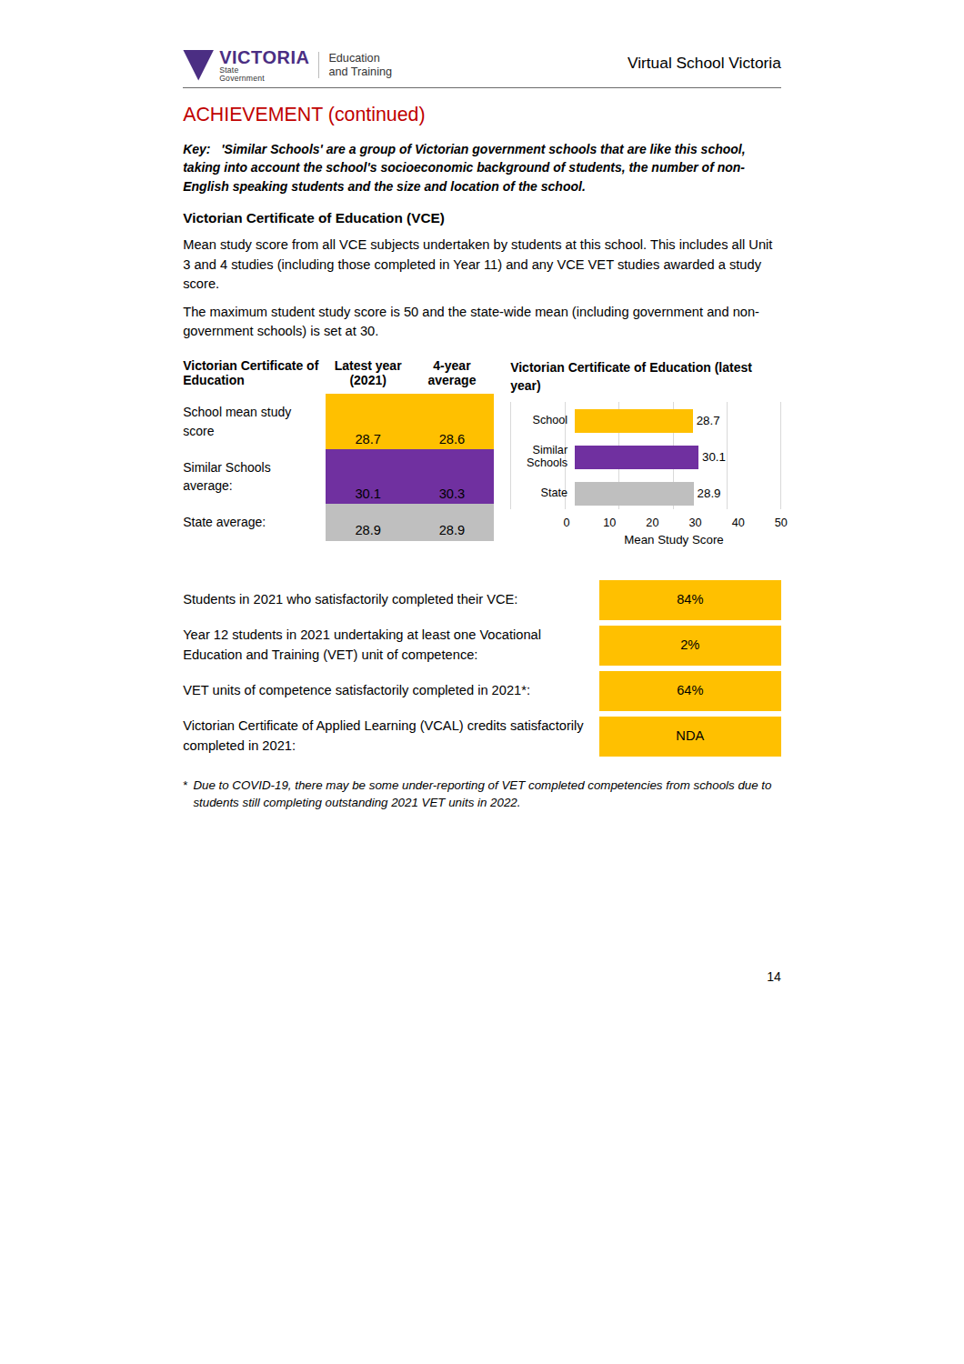VICTORIA
State
Government
Education
and Training
Virtual School Victoria
ACHIEVEMENT (continued)
Key: 'Similar Schools' are a group of Victorian government schools that are like this school, taking into account the school's socioeconomic background of students, the number of non-English speaking students and the size and location of the school.
Victorian Certificate of Education (VCE)
Mean study score from all VCE subjects undertaken by students at this school. This includes all Unit 3 and 4 studies (including those completed in Year 11) and any VCE VET studies awarded a study score.
The maximum student study score is 50 and the state-wide mean (including government and non-government schools) is set at 30.
| Victorian Certificate of Education | Latest year (2021) | 4-year average |
| --- | --- | --- |
| School mean study score | 28.7 | 28.6 |
| Similar Schools average: | 30.1 | 30.3 |
| State average: | 28.9 | 28.9 |
Victorian Certificate of Education (latest year)
School
28.7
Similar
Schools
30.1
State
28.9
0 10 20 30 40 50
Mean Study Score
Students in 2021 who satisfactorily completed their VCE:
84%
Year 12 students in 2021 undertaking at least one Vocational Education and Training (VET) unit of competence:
2%
VET units of competence satisfactorily completed in 2021*:
64%
Victorian Certificate of Applied Learning (VCAL) credits satisfactorily completed in 2021:
NDA
* Due to COVID-19, there may be some under-reporting of VET completed competencies from schools due to students still completing outstanding 2021 VET units in 2022.
14